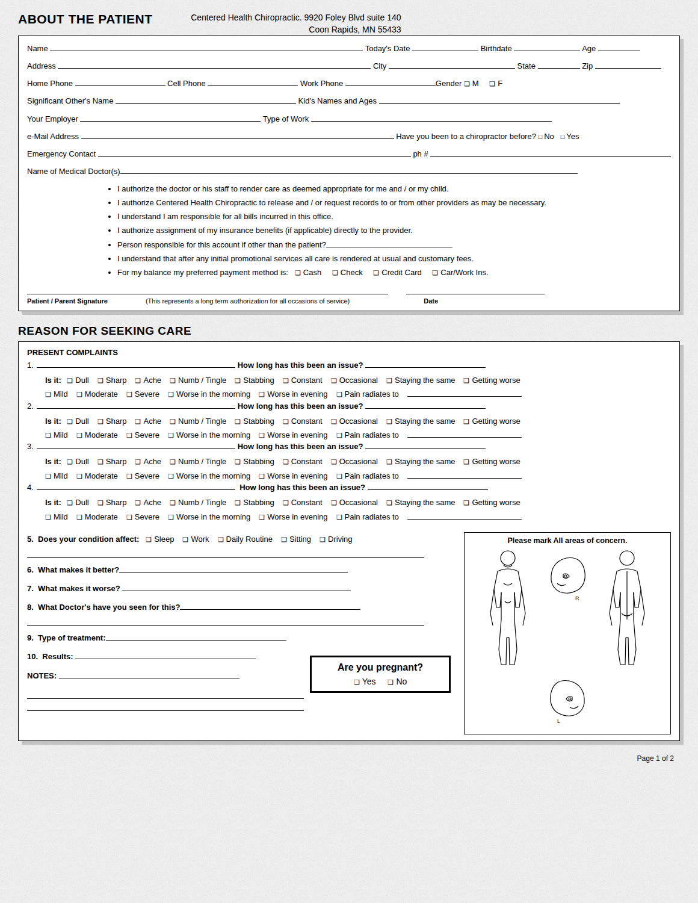ABOUT THE PATIENT
Centered Health Chiropractic. 9920 Foley Blvd suite 140
Coon Rapids, MN 55433
Name Today's Date Birthdate Age
Address City State Zip
Home Phone Cell Phone Work Phone Gender M F
Significant Other's Name Kid's Names and Ages
Your Employer Type of Work
e-Mail Address Have you been to a chiropractor before? No Yes
Emergency Contact ph #
Name of Medical Doctor(s)
I authorize the doctor or his staff to render care as deemed appropriate for me and / or my child.
I authorize Centered Health Chiropractic to release and / or request records to or from other providers as may be necessary.
I understand I am responsible for all bills incurred in this office.
I authorize assignment of my insurance benefits (if applicable) directly to the provider.
Person responsible for this account if other than the patient?
I understand that after any initial promotional services all care is rendered at usual and customary fees.
For my balance my preferred payment method is: Cash Check Credit Card Car/Work Ins.
Patient / Parent Signature (This represents a long term authorization for all occasions of service) Date
REASON FOR SEEKING CARE
PRESENT COMPLAINTS
1. How long has this been an issue?
Is it: Dull Sharp Ache Numb / Tingle Stabbing Constant Occasional Staying the same Getting worse
Mild Moderate Severe Worse in the morning Worse in evening Pain radiates to
2. How long has this been an issue?
Is it: Dull Sharp Ache Numb / Tingle Stabbing Constant Occasional Staying the same Getting worse
Mild Moderate Severe Worse in the morning Worse in evening Pain radiates to
3. How long has this been an issue?
Is it: Dull Sharp Ache Numb / Tingle Stabbing Constant Occasional Staying the same Getting worse
Mild Moderate Severe Worse in the morning Worse in evening Pain radiates to
4. How long has this been an issue?
Is it: Dull Sharp Ache Numb / Tingle Stabbing Constant Occasional Staying the same Getting worse
Mild Moderate Severe Worse in the morning Worse in evening Pain radiates to
5. Does your condition affect: Sleep Work Daily Routine Sitting Driving
6. What makes it better?
7. What makes it worse?
8. What Doctor's have you seen for this?
9. Type of treatment:
10. Results:
NOTES:
Are you pregnant?
Yes No
Please mark All areas of concern.
R L
Page 1 of 2